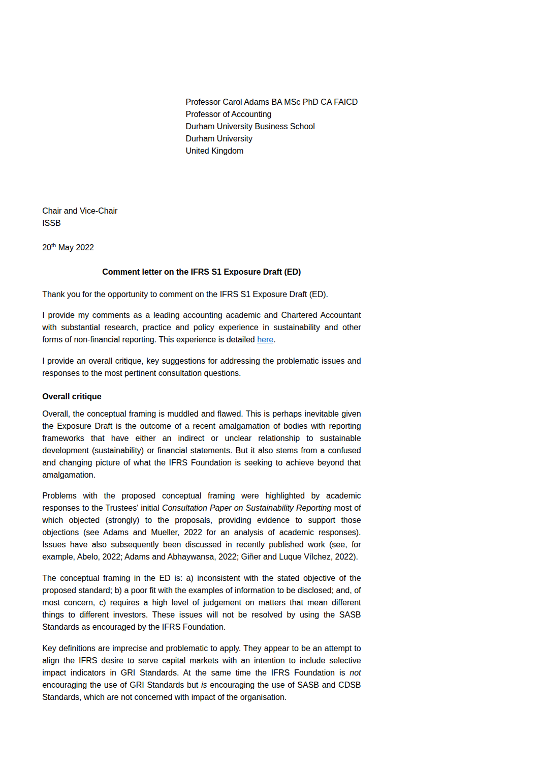Professor Carol Adams BA MSc PhD CA FAICD
Professor of Accounting
Durham University Business School
Durham University
United Kingdom
Chair and Vice-Chair
ISSB
20th May 2022
Comment letter on the IFRS S1 Exposure Draft (ED)
Thank you for the opportunity to comment on the IFRS S1 Exposure Draft (ED).
I provide my comments as a leading accounting academic and Chartered Accountant with substantial research, practice and policy experience in sustainability and other forms of non-financial reporting. This experience is detailed here.
I provide an overall critique, key suggestions for addressing the problematic issues and responses to the most pertinent consultation questions.
Overall critique
Overall, the conceptual framing is muddled and flawed. This is perhaps inevitable given the Exposure Draft is the outcome of a recent amalgamation of bodies with reporting frameworks that have either an indirect or unclear relationship to sustainable development (sustainability) or financial statements. But it also stems from a confused and changing picture of what the IFRS Foundation is seeking to achieve beyond that amalgamation.
Problems with the proposed conceptual framing were highlighted by academic responses to the Trustees' initial Consultation Paper on Sustainability Reporting most of which objected (strongly) to the proposals, providing evidence to support those objections (see Adams and Mueller, 2022 for an analysis of academic responses). Issues have also subsequently been discussed in recently published work (see, for example, Abelo, 2022; Adams and Abhaywansa, 2022; Giñer and Luque Vílchez, 2022).
The conceptual framing in the ED is: a) inconsistent with the stated objective of the proposed standard; b) a poor fit with the examples of information to be disclosed; and, of most concern, c) requires a high level of judgement on matters that mean different things to different investors. These issues will not be resolved by using the SASB Standards as encouraged by the IFRS Foundation.
Key definitions are imprecise and problematic to apply. They appear to be an attempt to align the IFRS desire to serve capital markets with an intention to include selective impact indicators in GRI Standards. At the same time the IFRS Foundation is not encouraging the use of GRI Standards but is encouraging the use of SASB and CDSB Standards, which are not concerned with impact of the organisation.